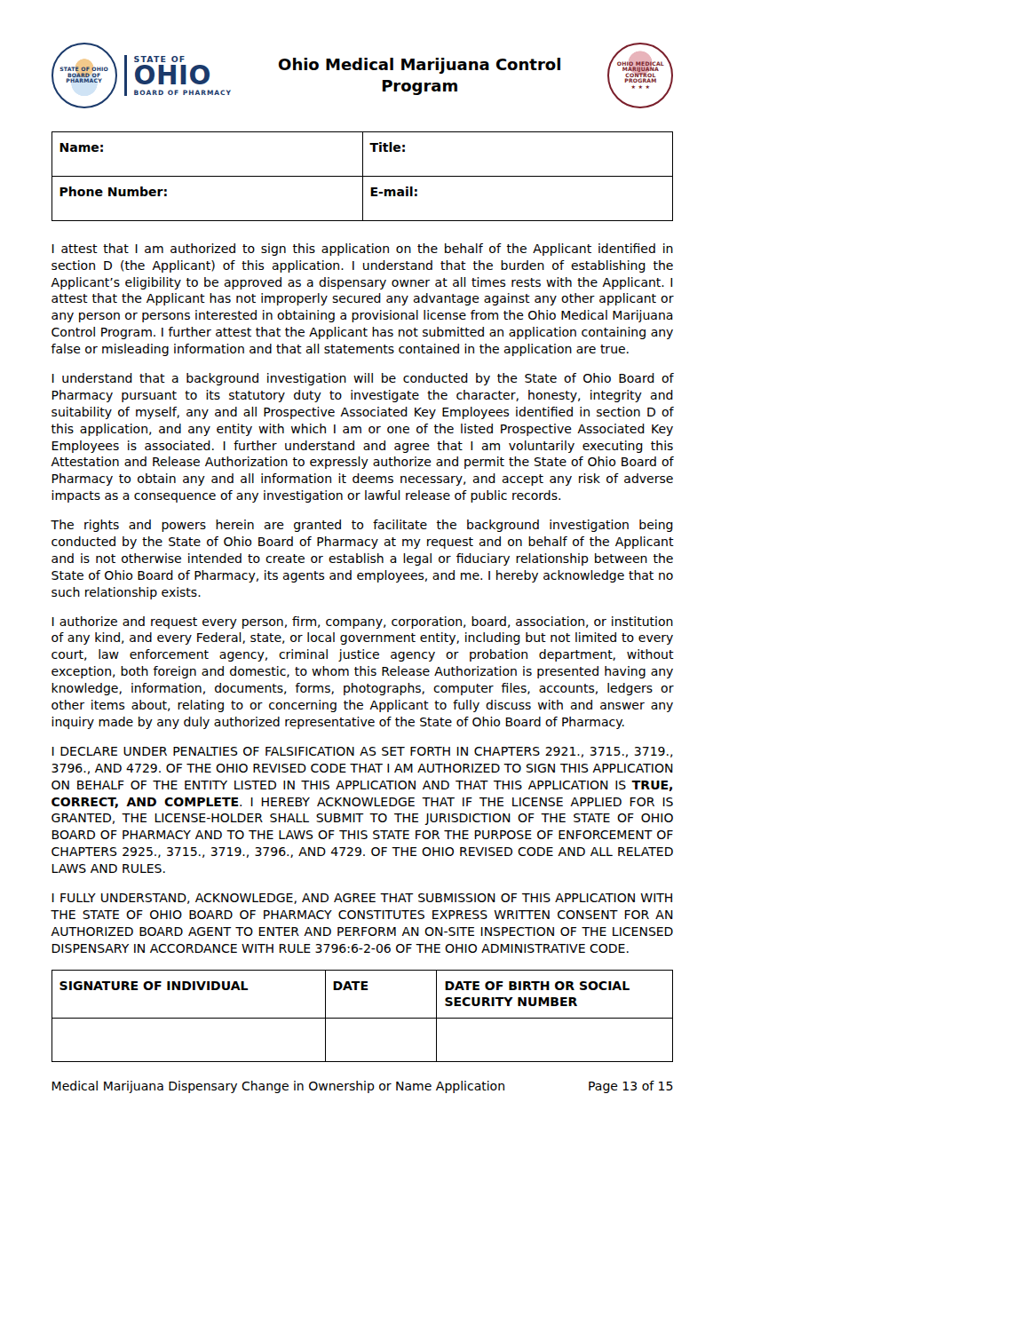STATE OF OHIO
BOARD OF
PHARMACY
STATE OF
OHIO
BOARD OF PHARMACY
Ohio Medical Marijuana Control Program
OHIO MEDICAL
MARIJUANA
CONTROL
PROGRAM
★ ★ ★
| Name: | Title: |
| Phone Number: | E-mail: |
I attest that I am authorized to sign this application on the behalf of the Applicant identified in section D (the Applicant) of this application. I understand that the burden of establishing the Applicant’s eligibility to be approved as a dispensary owner at all times rests with the Applicant. I attest that the Applicant has not improperly secured any advantage against any other applicant or any person or persons interested in obtaining a provisional license from the Ohio Medical Marijuana Control Program. I further attest that the Applicant has not submitted an application containing any false or misleading information and that all statements contained in the application are true.
I understand that a background investigation will be conducted by the State of Ohio Board of Pharmacy pursuant to its statutory duty to investigate the character, honesty, integrity and suitability of myself, any and all Prospective Associated Key Employees identified in section D of this application, and any entity with which I am or one of the listed Prospective Associated Key Employees is associated. I further understand and agree that I am voluntarily executing this Attestation and Release Authorization to expressly authorize and permit the State of Ohio Board of Pharmacy to obtain any and all information it deems necessary, and accept any risk of adverse impacts as a consequence of any investigation or lawful release of public records.
The rights and powers herein are granted to facilitate the background investigation being conducted by the State of Ohio Board of Pharmacy at my request and on behalf of the Applicant and is not otherwise intended to create or establish a legal or fiduciary relationship between the State of Ohio Board of Pharmacy, its agents and employees, and me. I hereby acknowledge that no such relationship exists.
I authorize and request every person, firm, company, corporation, board, association, or institution of any kind, and every Federal, state, or local government entity, including but not limited to every court, law enforcement agency, criminal justice agency or probation department, without exception, both foreign and domestic, to whom this Release Authorization is presented having any knowledge, information, documents, forms, photographs, computer files, accounts, ledgers or other items about, relating to or concerning the Applicant to fully discuss with and answer any inquiry made by any duly authorized representative of the State of Ohio Board of Pharmacy.
I DECLARE UNDER PENALTIES OF FALSIFICATION AS SET FORTH IN CHAPTERS 2921., 3715., 3719., 3796., AND 4729. OF THE OHIO REVISED CODE THAT I AM AUTHORIZED TO SIGN THIS APPLICATION ON BEHALF OF THE ENTITY LISTED IN THIS APPLICATION AND THAT THIS APPLICATION IS TRUE, CORRECT, AND COMPLETE. I HEREBY ACKNOWLEDGE THAT IF THE LICENSE APPLIED FOR IS GRANTED, THE LICENSE-HOLDER SHALL SUBMIT TO THE JURISDICTION OF THE STATE OF OHIO BOARD OF PHARMACY AND TO THE LAWS OF THIS STATE FOR THE PURPOSE OF ENFORCEMENT OF CHAPTERS 2925., 3715., 3719., 3796., AND 4729. OF THE OHIO REVISED CODE AND ALL RELATED LAWS AND RULES.
I FULLY UNDERSTAND, ACKNOWLEDGE, AND AGREE THAT SUBMISSION OF THIS APPLICATION WITH THE STATE OF OHIO BOARD OF PHARMACY CONSTITUTES EXPRESS WRITTEN CONSENT FOR AN AUTHORIZED BOARD AGENT TO ENTER AND PERFORM AN ON-SITE INSPECTION OF THE LICENSED DISPENSARY IN ACCORDANCE WITH RULE 3796:6-2-06 OF THE OHIO ADMINISTRATIVE CODE.
| SIGNATURE OF INDIVIDUAL | DATE | DATE OF BIRTH OR SOCIAL SECURITY NUMBER |
| --- | --- | --- |
Medical Marijuana Dispensary Change in Ownership or Name Application
Page 13 of 15